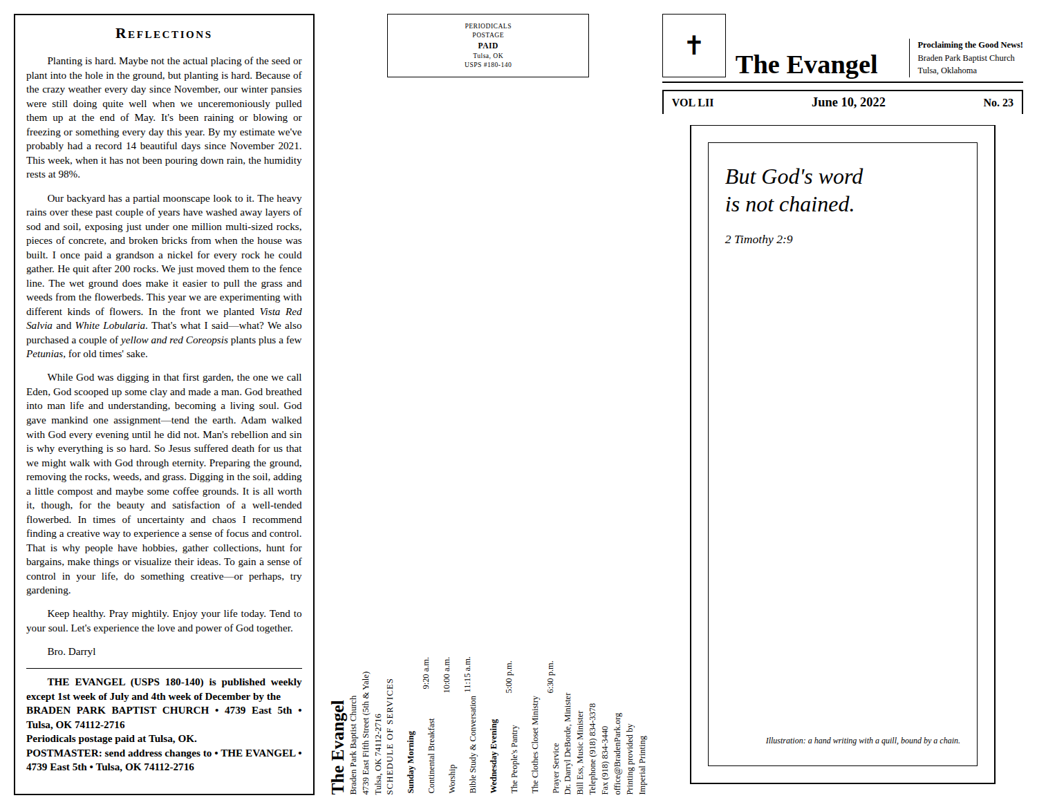Reflections
Planting is hard. Maybe not the actual placing of the seed or plant into the hole in the ground, but planting is hard. Because of the crazy weather every day since November, our winter pansies were still doing quite well when we unceremoniously pulled them up at the end of May. It's been raining or blowing or freezing or something every day this year. By my estimate we've probably had a record 14 beautiful days since November 2021. This week, when it has not been pouring down rain, the humidity rests at 98%.
Our backyard has a partial moonscape look to it. The heavy rains over these past couple of years have washed away layers of sod and soil, exposing just under one million multi-sized rocks, pieces of concrete, and broken bricks from when the house was built. I once paid a grandson a nickel for every rock he could gather. He quit after 200 rocks. We just moved them to the fence line. The wet ground does make it easier to pull the grass and weeds from the flowerbeds. This year we are experimenting with different kinds of flowers. In the front we planted Vista Red Salvia and White Lobularia. That's what I said—what? We also purchased a couple of yellow and red Coreopsis plants plus a few Petunias, for old times' sake.
While God was digging in that first garden, the one we call Eden, God scooped up some clay and made a man. God breathed into man life and understanding, becoming a living soul. God gave mankind one assignment—tend the earth. Adam walked with God every evening until he did not. Man's rebellion and sin is why everything is so hard. So Jesus suffered death for us that we might walk with God through eternity. Preparing the ground, removing the rocks, weeds, and grass. Digging in the soil, adding a little compost and maybe some coffee grounds. It is all worth it, though, for the beauty and satisfaction of a well-tended flowerbed. In times of uncertainty and chaos I recommend finding a creative way to experience a sense of focus and control. That is why people have hobbies, gather collections, hunt for bargains, make things or visualize their ideas. To gain a sense of control in your life, do something creative—or perhaps, try gardening.
Keep healthy. Pray mightily. Enjoy your life today. Tend to your soul. Let's experience the love and power of God together.
Bro. Darryl
THE EVANGEL (USPS 180-140) is published weekly except 1st week of July and 4th week of December by the
BRADEN PARK BAPTIST CHURCH • 4739 East 5th • Tulsa, OK 74112-2716
Periodicals postage paid at Tulsa, OK.
POSTMASTER: send address changes to • THE EVANGEL • 4739 East 5th • Tulsa, OK 74112-2716
PERIODICALS
POSTAGE
PAID
Tulsa, OK
USPS #180-140
The Evangel
Braden Park Baptist Church
4739 East Fifth Street (5th & Yale)
Tulsa, OK 74112-2716
SCHEDULE OF SERVICES
| Sunday Morning |
| --- |
| Continental Breakfast | 9:20 a.m. |
| Worship | 10:00 a.m. |
| Bible Study & Conversation | 11:15 a.m. |
| Wednesday Evening |
| --- |
| The People's Pantry | 5:00 p.m. |
| The Clothes Closet Ministry | |
| Prayer Service | 6:30 p.m. |
Dr. Darryl DeBorde, Minister
Bill Ess, Music Minister
Telephone (918) 834-3378
Fax (918) 834-3440
office@BradenPark.org
Printing provided by
Imperial Printing
✝
The Evangel
Proclaiming the Good News!
Braden Park Baptist Church
Tulsa, Oklahoma
VOL LII June 10, 2022 No. 23
But God's word
is not chained. 2 Timothy 2:9
Illustration: a hand writing with a quill, bound by a chain.